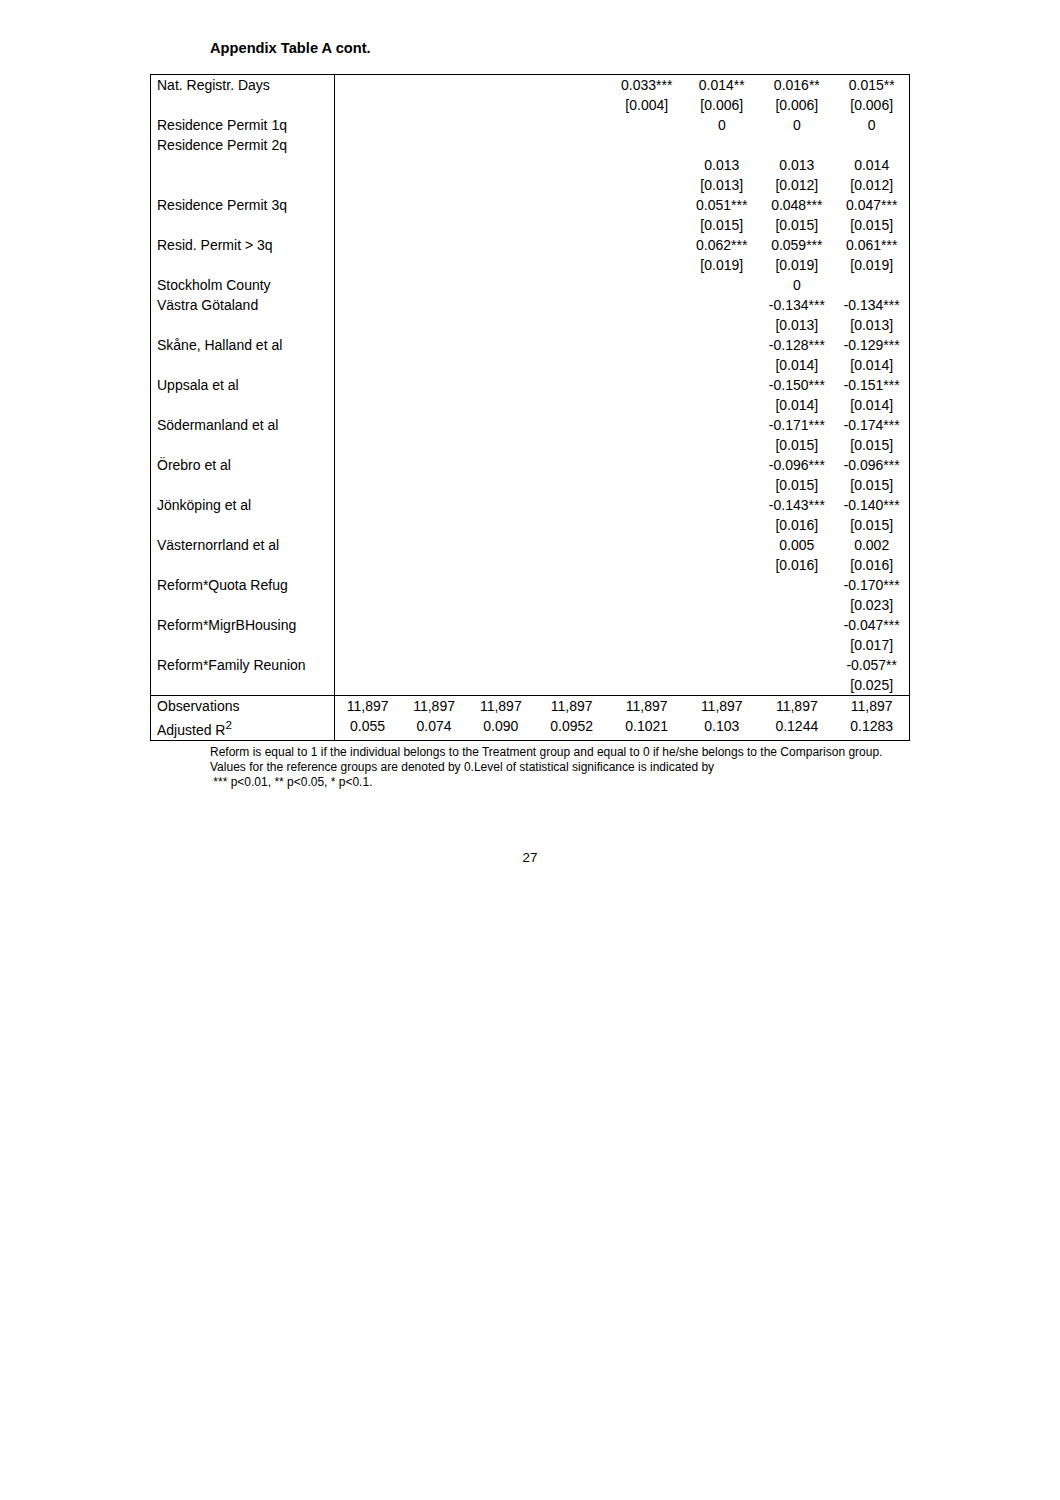Appendix Table A cont.
| Nat. Registr. Days | | | | | 0.033*** | 0.014** | 0.016** | 0.015** |
| | | | | | [0.004] | [0.006] | [0.006] | [0.006] |
| Residence Permit 1q | | | | | | 0 | 0 | 0 |
| Residence Permit 2q | | | | | | | | |
| | | | | | | 0.013 | 0.013 | 0.014 |
| | | | | | | [0.013] | [0.012] | [0.012] |
| Residence Permit 3q | | | | | | 0.051*** | 0.048*** | 0.047*** |
| | | | | | | [0.015] | [0.015] | [0.015] |
| Resid. Permit > 3q | | | | | | 0.062*** | 0.059*** | 0.061*** |
| | | | | | | [0.019] | [0.019] | [0.019] |
| Stockholm County | | | | | | | 0 | |
| Västra Götaland | | | | | | | -0.134*** | -0.134*** |
| | | | | | | | [0.013] | [0.013] |
| Skåne, Halland et al | | | | | | | -0.128*** | -0.129*** |
| | | | | | | | [0.014] | [0.014] |
| Uppsala et al | | | | | | | -0.150*** | -0.151*** |
| | | | | | | | [0.014] | [0.014] |
| Södermanland et al | | | | | | | -0.171*** | -0.174*** |
| | | | | | | | [0.015] | [0.015] |
| Örebro et al | | | | | | | -0.096*** | -0.096*** |
| | | | | | | | [0.015] | [0.015] |
| Jönköping et al | | | | | | | -0.143*** | -0.140*** |
| | | | | | | | [0.016] | [0.015] |
| Västernorrland et al | | | | | | | 0.005 | 0.002 |
| | | | | | | | [0.016] | [0.016] |
| Reform*Quota Refug | | | | | | | | -0.170*** |
| | | | | | | | | [0.023] |
| Reform*MigrBHousing | | | | | | | | -0.047*** |
| | | | | | | | | [0.017] |
| Reform*Family Reunion | | | | | | | | -0.057** |
| | | | | | | | | [0.025] |
| Observations | 11,897 | 11,897 | 11,897 | 11,897 | 11,897 | 11,897 | 11,897 | 11,897 |
| Adjusted R 2 | 0.055 | 0.074 | 0.090 | 0.0952 | 0.1021 | 0.103 | 0.1244 | 0.1283 |
Reform is equal to 1 if the individual belongs to the Treatment group and equal to 0 if he/she belongs to the Comparison group. Values for the reference groups are denoted by 0.Level of statistical significance is indicated by
*** p<0.01, ** p<0.05, * p<0.1.
27